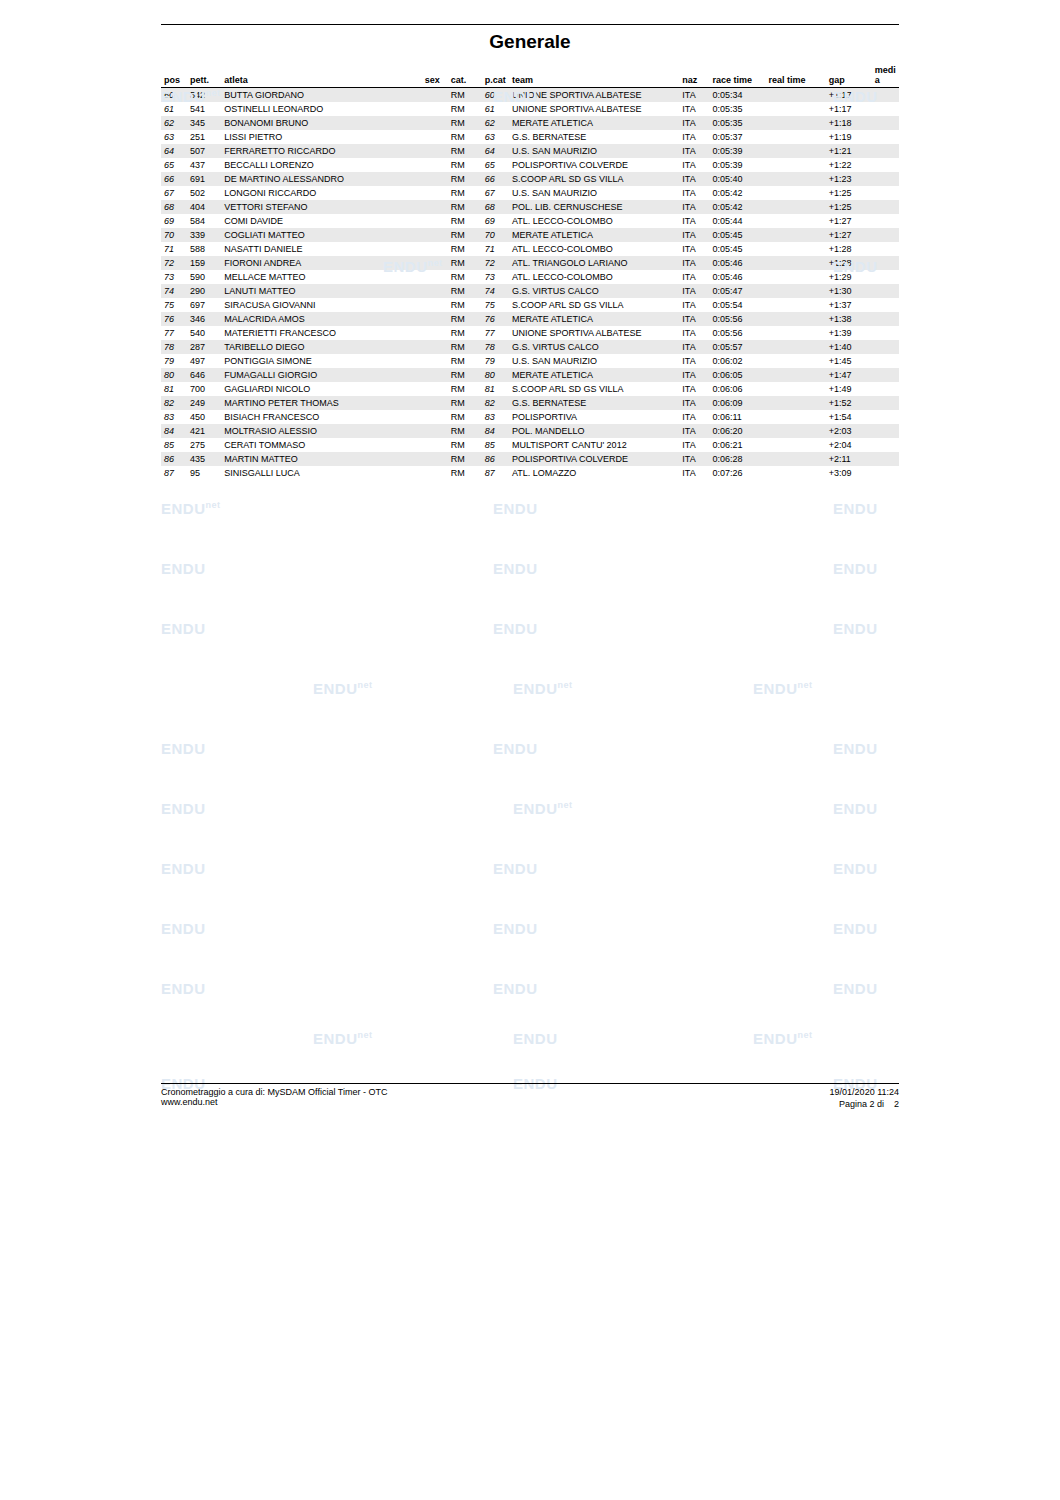Generale
| pos | pett. | atleta | sex | cat. | p.cat | team | naz | race time | real time | gap | medi a |
| --- | --- | --- | --- | --- | --- | --- | --- | --- | --- | --- | --- |
| 60 | 542 | BUTTA GIORDANO | | RM | 60 | UNIONE SPORTIVA ALBATESE | ITA | 0:05:34 | | +1:17 | |
| 61 | 541 | OSTINELLI LEONARDO | | RM | 61 | UNIONE SPORTIVA ALBATESE | ITA | 0:05:35 | | +1:17 | |
| 62 | 345 | BONANOMI BRUNO | | RM | 62 | MERATE ATLETICA | ITA | 0:05:35 | | +1:18 | |
| 63 | 251 | LISSI PIETRO | | RM | 63 | G.S. BERNATESE | ITA | 0:05:37 | | +1:19 | |
| 64 | 507 | FERRARETTO RICCARDO | | RM | 64 | U.S. SAN MAURIZIO | ITA | 0:05:39 | | +1:21 | |
| 65 | 437 | BECCALLI LORENZO | | RM | 65 | POLISPORTIVA COLVERDE | ITA | 0:05:39 | | +1:22 | |
| 66 | 691 | DE MARTINO ALESSANDRO | | RM | 66 | S.COOP ARL SD GS VILLA | ITA | 0:05:40 | | +1:23 | |
| 67 | 502 | LONGONI RICCARDO | | RM | 67 | U.S. SAN MAURIZIO | ITA | 0:05:42 | | +1:25 | |
| 68 | 404 | VETTORI STEFANO | | RM | 68 | POL. LIB. CERNUSCHESE | ITA | 0:05:42 | | +1:25 | |
| 69 | 584 | COMI DAVIDE | | RM | 69 | ATL. LECCO-COLOMBO | ITA | 0:05:44 | | +1:27 | |
| 70 | 339 | COGLIATI MATTEO | | RM | 70 | MERATE ATLETICA | ITA | 0:05:45 | | +1:27 | |
| 71 | 588 | NASATTI DANIELE | | RM | 71 | ATL. LECCO-COLOMBO | ITA | 0:05:45 | | +1:28 | |
| 72 | 159 | FIORONI ANDREA | | RM | 72 | ATL. TRIANGOLO LARIANO | ITA | 0:05:46 | | +1:28 | |
| 73 | 590 | MELLACE MATTEO | | RM | 73 | ATL. LECCO-COLOMBO | ITA | 0:05:46 | | +1:29 | |
| 74 | 290 | LANUTI MATTEO | | RM | 74 | G.S. VIRTUS CALCO | ITA | 0:05:47 | | +1:30 | |
| 75 | 697 | SIRACUSA GIOVANNI | | RM | 75 | S.COOP ARL SD GS VILLA | ITA | 0:05:54 | | +1:37 | |
| 76 | 346 | MALACRIDA AMOS | | RM | 76 | MERATE ATLETICA | ITA | 0:05:56 | | +1:38 | |
| 77 | 540 | MATERIETTI FRANCESCO | | RM | 77 | UNIONE SPORTIVA ALBATESE | ITA | 0:05:56 | | +1:39 | |
| 78 | 287 | TARIBELLO DIEGO | | RM | 78 | G.S. VIRTUS CALCO | ITA | 0:05:57 | | +1:40 | |
| 79 | 497 | PONTIGGIA SIMONE | | RM | 79 | U.S. SAN MAURIZIO | ITA | 0:06:02 | | +1:45 | |
| 80 | 646 | FUMAGALLI GIORGIO | | RM | 80 | MERATE ATLETICA | ITA | 0:06:05 | | +1:47 | |
| 81 | 700 | GAGLIARDI NICOLO | | RM | 81 | S.COOP ARL SD GS VILLA | ITA | 0:06:06 | | +1:49 | |
| 82 | 249 | MARTINO PETER THOMAS | | RM | 82 | G.S. BERNATESE | ITA | 0:06:09 | | +1:52 | |
| 83 | 450 | BISIACH FRANCESCO | | RM | 83 | POLISPORTIVA | ITA | 0:06:11 | | +1:54 | |
| 84 | 421 | MOLTRASIO ALESSIO | | RM | 84 | POL. MANDELLO | ITA | 0:06:20 | | +2:03 | |
| 85 | 275 | CERATI TOMMASO | | RM | 85 | MULTISPORT CANTU' 2012 | ITA | 0:06:21 | | +2:04 | |
| 86 | 435 | MARTIN MATTEO | | RM | 86 | POLISPORTIVA COLVERDE | ITA | 0:06:28 | | +2:11 | |
| 87 | 95 | SINISGALLI LUCA | | RM | 87 | ATL. LOMAZZO | ITA | 0:07:26 | | +3:09 | |
ENDU
ENDU
ENDU
ENDU
ENDU
ENDU
ENDU
ENDU
ENDU
ENDU
ENDU
ENDU
ENDU
ENDU
ENDU
ENDU
ENDU
ENDU
ENDU
ENDU
ENDU
ENDU
ENDU
ENDU
ENDU
ENDU
ENDU
ENDU
ENDU
ENDU
ENDU
ENDU
ENDU
ENDU
ENDU
ENDU
ENDU
ENDU
Cronometraggio a cura di: MySDAM Official Timer - OTC
www.endu.net
19/01/2020 11:24
Pagina 2 di 2